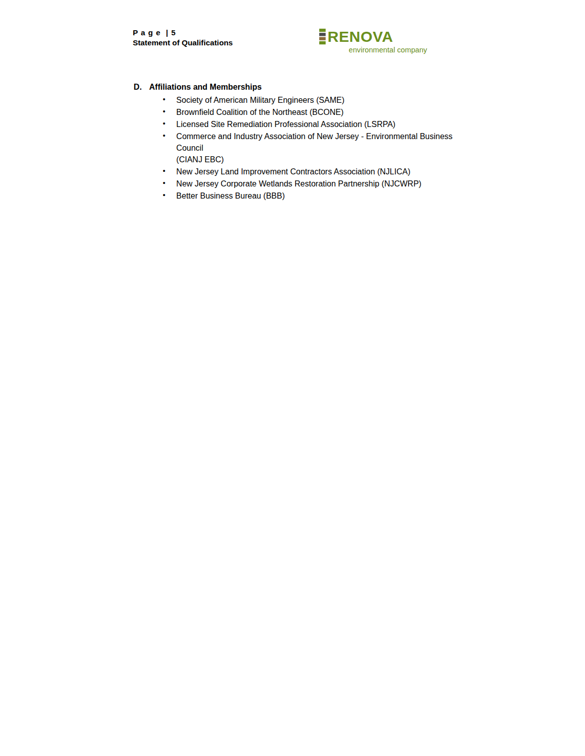P a g e | 5
Statement of Qualifications
RENOVA environmental company
D. Affiliations and Memberships
Society of American Military Engineers (SAME)
Brownfield Coalition of the Northeast (BCONE)
Licensed Site Remediation Professional Association (LSRPA)
Commerce and Industry Association of New Jersey - Environmental Business Council (CIANJ EBC)
New Jersey Land Improvement Contractors Association (NJLICA)
New Jersey Corporate Wetlands Restoration Partnership (NJCWRP)
Better Business Bureau (BBB)